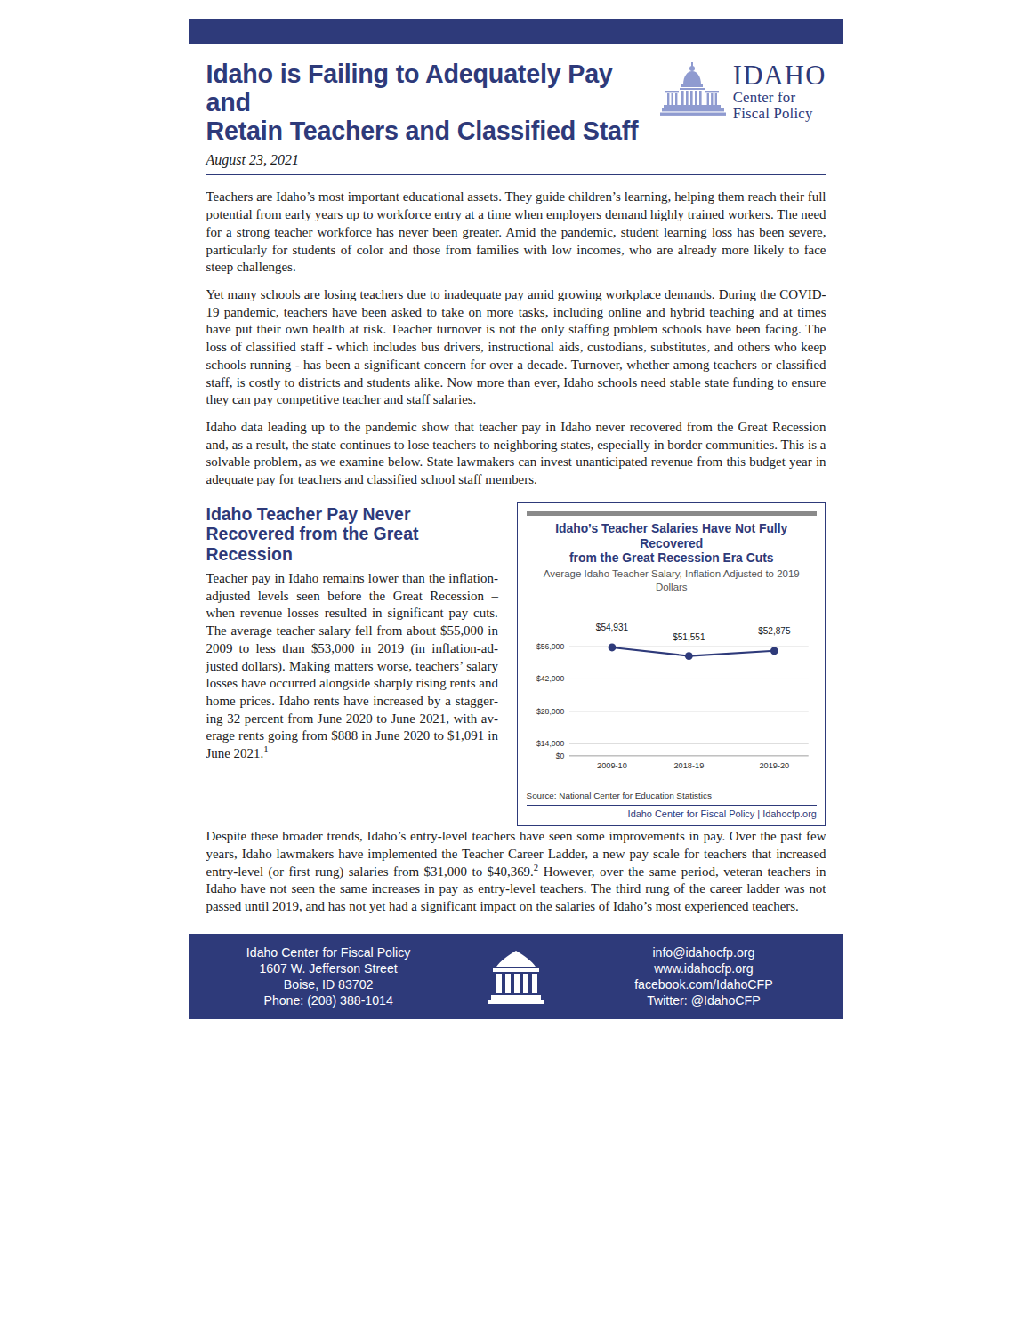Idaho is Failing to Adequately Pay and
Retain Teachers and Classified Staff
August 23, 2021
IDAHO Center for Fiscal Policy
Teachers are Idaho’s most important educational assets. They guide children’s learning, helping them reach their full potential from early years up to workforce entry at a time when employers demand highly trained workers. The need for a strong teacher workforce has never been greater. Amid the pandemic, student learning loss has been severe, particularly for students of color and those from families with low incomes, who are already more likely to face steep challenges.
Yet many schools are losing teachers due to inadequate pay amid growing workplace demands. During the COVID-19 pandemic, teachers have been asked to take on more tasks, including online and hybrid teaching and at times have put their own health at risk. Teacher turnover is not the only staffing problem schools have been facing. The loss of classified staff - which includes bus drivers, instructional aids, custodians, substitutes, and others who keep schools running - has been a significant concern for over a decade. Turnover, whether among teachers or classified staff, is costly to districts and students alike. Now more than ever, Idaho schools need stable state funding to ensure they can pay competitive teacher and staff salaries.
Idaho data leading up to the pandemic show that teacher pay in Idaho never recovered from the Great Recession and, as a result, the state continues to lose teachers to neighboring states, especially in border communities. This is a solvable problem, as we examine below. State lawmakers can invest unanticipated revenue from this budget year in adequate pay for teachers and classified school staff members.
Idaho Teacher Pay Never Recovered from the Great Recession
Teacher pay in Idaho remains lower than the inflation-adjusted levels seen before the Great Recession – when revenue losses resulted in significant pay cuts. The average teacher salary fell from about $55,000 in 2009 to less than $53,000 in 2019 (in inflation-adjusted dollars). Making matters worse, teachers’ salary losses have occurred alongside sharply rising rents and home prices. Idaho rents have increased by a staggering 32 percent from June 2020 to June 2021, with average rents going from $888 in June 2020 to $1,091 in June 2021.1
Idaho’s Teacher Salaries Have Not Fully Recovered
from the Great Recession Era Cuts
Average Idaho Teacher Salary, Inflation Adjusted to 2019 Dollars
$56,000 $42,000 $28,000 $14,000 $0 $54,931 $51,551 $52,875 2009-10 2018-19 2019-20
Source: National Center for Education Statistics
Idaho Center for Fiscal Policy | Idahocfp.org
Despite these broader trends, Idaho’s entry-level teachers have seen some improvements in pay. Over the past few years, Idaho lawmakers have implemented the Teacher Career Ladder, a new pay scale for teachers that increased entry-level (or first rung) salaries from $31,000 to $40,369.2 However, over the same period, veteran teachers in Idaho have not seen the same increases in pay as entry-level teachers. The third rung of the career ladder was not passed until 2019, and has not yet had a significant impact on the salaries of Idaho’s most experienced teachers.
Idaho Center for Fiscal Policy
1607 W. Jefferson Street
Boise, ID 83702
Phone: (208) 388-1014
info@idahocfp.org
www.idahocfp.org
facebook.com/IdahoCFP
Twitter: @IdahoCFP